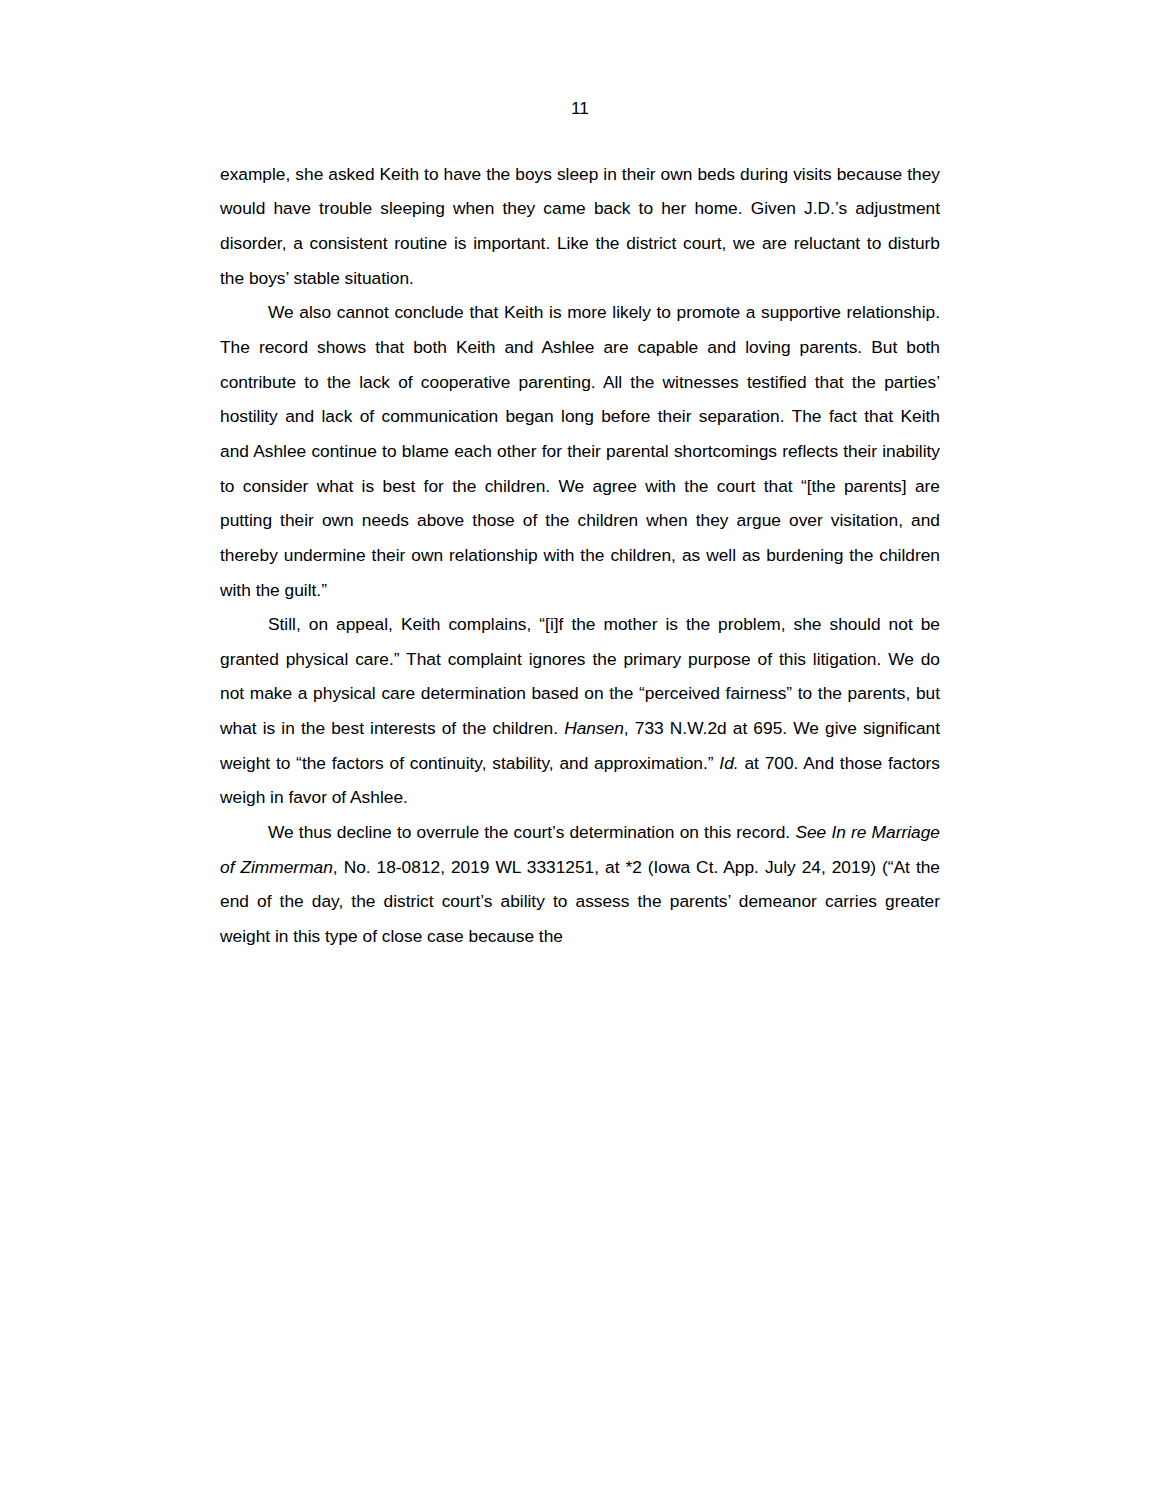11
example, she asked Keith to have the boys sleep in their own beds during visits because they would have trouble sleeping when they came back to her home. Given J.D.’s adjustment disorder, a consistent routine is important. Like the district court, we are reluctant to disturb the boys’ stable situation.
We also cannot conclude that Keith is more likely to promote a supportive relationship. The record shows that both Keith and Ashlee are capable and loving parents. But both contribute to the lack of cooperative parenting. All the witnesses testified that the parties’ hostility and lack of communication began long before their separation. The fact that Keith and Ashlee continue to blame each other for their parental shortcomings reflects their inability to consider what is best for the children. We agree with the court that “[the parents] are putting their own needs above those of the children when they argue over visitation, and thereby undermine their own relationship with the children, as well as burdening the children with the guilt.”
Still, on appeal, Keith complains, “[i]f the mother is the problem, she should not be granted physical care.” That complaint ignores the primary purpose of this litigation. We do not make a physical care determination based on the “perceived fairness” to the parents, but what is in the best interests of the children. Hansen, 733 N.W.2d at 695. We give significant weight to “the factors of continuity, stability, and approximation.” Id. at 700. And those factors weigh in favor of Ashlee.
We thus decline to overrule the court’s determination on this record. See In re Marriage of Zimmerman, No. 18-0812, 2019 WL 3331251, at *2 (Iowa Ct. App. July 24, 2019) (“At the end of the day, the district court’s ability to assess the parents’ demeanor carries greater weight in this type of close case because the